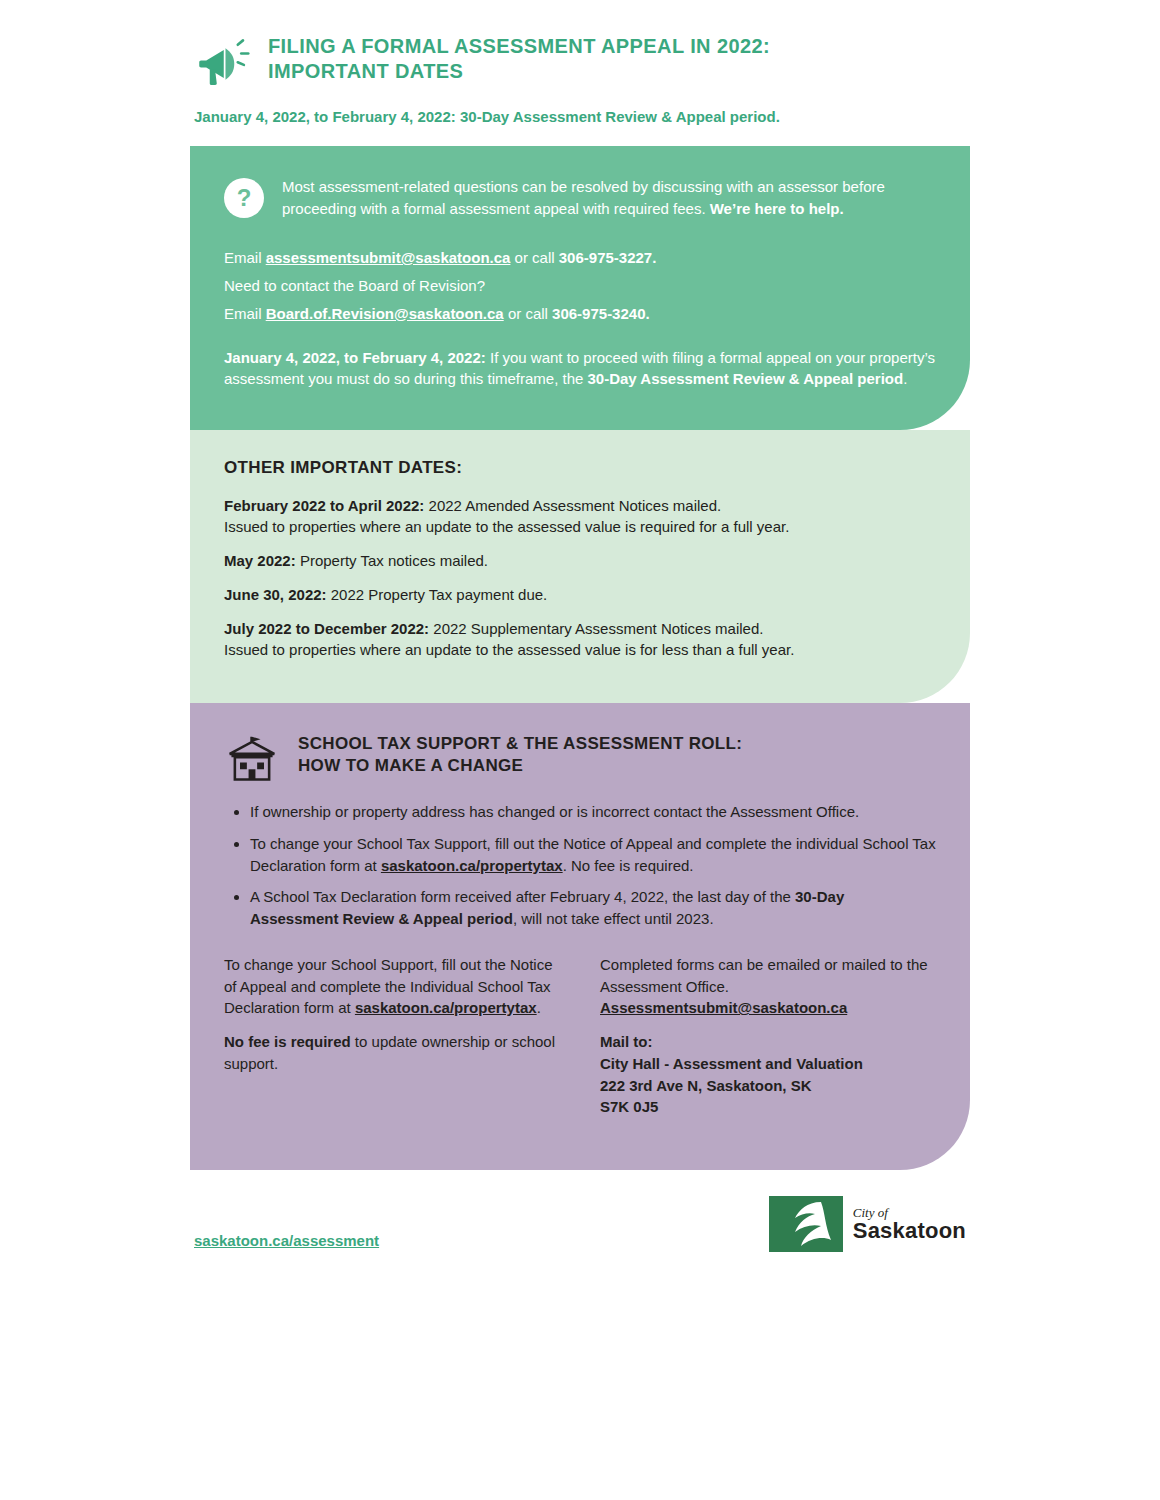Filing a Formal Assessment Appeal in 2022:
Important Dates
January 4, 2022, to February 4, 2022: 30-Day Assessment Review & Appeal period.
?
Most assessment-related questions can be resolved by discussing with an assessor before proceeding with a formal assessment appeal with required fees. We’re here to help.
Email assessmentsubmit@saskatoon.ca or call 306-975-3227.
Need to contact the Board of Revision?
Email Board.of.Revision@saskatoon.ca or call 306-975-3240.
January 4, 2022, to February 4, 2022: If you want to proceed with filing a formal appeal on your property’s assessment you must do so during this timeframe, the 30-Day Assessment Review & Appeal period.
Other Important Dates:
February 2022 to April 2022: 2022 Amended Assessment Notices mailed.
Issued to properties where an update to the assessed value is required for a full year.
May 2022: Property Tax notices mailed.
June 30, 2022: 2022 Property Tax payment due.
July 2022 to December 2022: 2022 Supplementary Assessment Notices mailed.
Issued to properties where an update to the assessed value is for less than a full year.
School Tax Support & the Assessment Roll:
How to Make a Change
If ownership or property address has changed or is incorrect contact the Assessment Office.
To change your School Tax Support, fill out the Notice of Appeal and complete the individual School Tax Declaration form at saskatoon.ca/propertytax. No fee is required.
A School Tax Declaration form received after February 4, 2022, the last day of the 30-Day Assessment Review & Appeal period, will not take effect until 2023.
To change your School Support, fill out the Notice of Appeal and complete the Individual School Tax Declaration form at saskatoon.ca/propertytax.
No fee is required to update ownership or school support.
Completed forms can be emailed or mailed to the Assessment Office.
Assessmentsubmit@saskatoon.ca
Mail to:
City Hall - Assessment and Valuation
222 3rd Ave N, Saskatoon, SK
S7K 0J5
saskatoon.ca/assessment
City of
Saskatoon